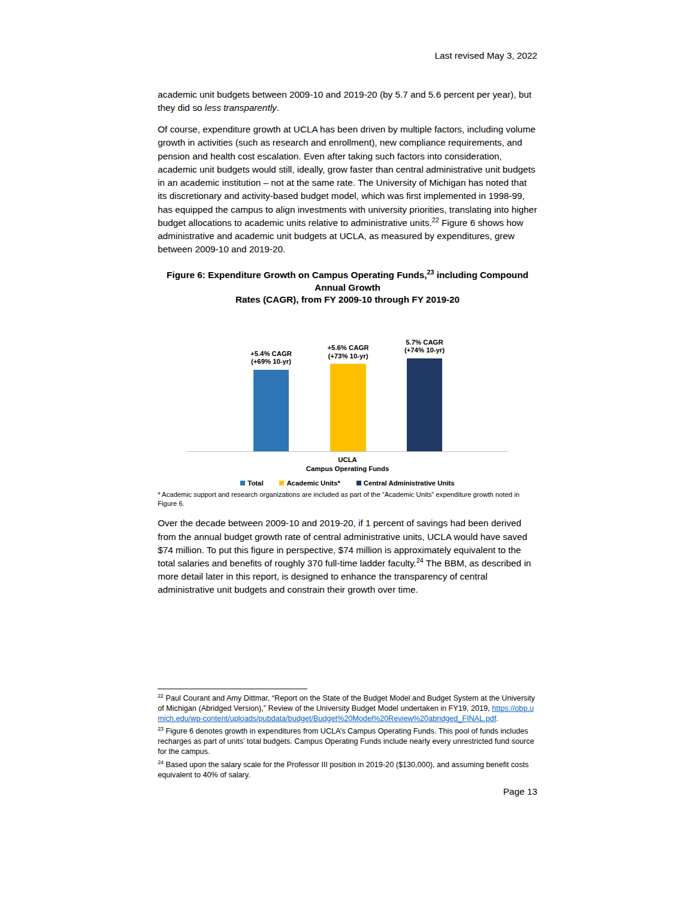Last revised May 3, 2022
academic unit budgets between 2009-10 and 2019-20 (by 5.7 and 5.6 percent per year), but they did so less transparently.
Of course, expenditure growth at UCLA has been driven by multiple factors, including volume growth in activities (such as research and enrollment), new compliance requirements, and pension and health cost escalation. Even after taking such factors into consideration, academic unit budgets would still, ideally, grow faster than central administrative unit budgets in an academic institution – not at the same rate. The University of Michigan has noted that its discretionary and activity-based budget model, which was first implemented in 1998-99, has equipped the campus to align investments with university priorities, translating into higher budget allocations to academic units relative to administrative units.22 Figure 6 shows how administrative and academic unit budgets at UCLA, as measured by expenditures, grew between 2009-10 and 2019-20.
Figure 6: Expenditure Growth on Campus Operating Funds,23 including Compound Annual Growth
Rates (CAGR), from FY 2009-10 through FY 2019-20
+5.4% CAGR
(+69% 10-yr)
+5.6% CAGR
(+73% 10-yr)
5.7% CAGR
(+74% 10-yr)
UCLA
Campus Operating Funds
Total Academic Units* Central Administrative Units
* Academic support and research organizations are included as part of the “Academic Units” expenditure growth noted in Figure 6.
Over the decade between 2009-10 and 2019-20, if 1 percent of savings had been derived from the annual budget growth rate of central administrative units, UCLA would have saved $74 million. To put this figure in perspective, $74 million is approximately equivalent to the total salaries and benefits of roughly 370 full-time ladder faculty.24 The BBM, as described in more detail later in this report, is designed to enhance the transparency of central administrative unit budgets and constrain their growth over time.
22 Paul Courant and Amy Dittmar, “Report on the State of the Budget Model and Budget System at the University of Michigan (Abridged Version),” Review of the University Budget Model undertaken in FY19, 2019, https://obp.umich.edu/wp-content/uploads/pubdata/budget/Budget%20Model%20Review%20abridged_FINAL.pdf.
23 Figure 6 denotes growth in expenditures from UCLA’s Campus Operating Funds. This pool of funds includes recharges as part of units’ total budgets. Campus Operating Funds include nearly every unrestricted fund source for the campus.
24 Based upon the salary scale for the Professor III position in 2019-20 ($130,000), and assuming benefit costs equivalent to 40% of salary.
Page 13